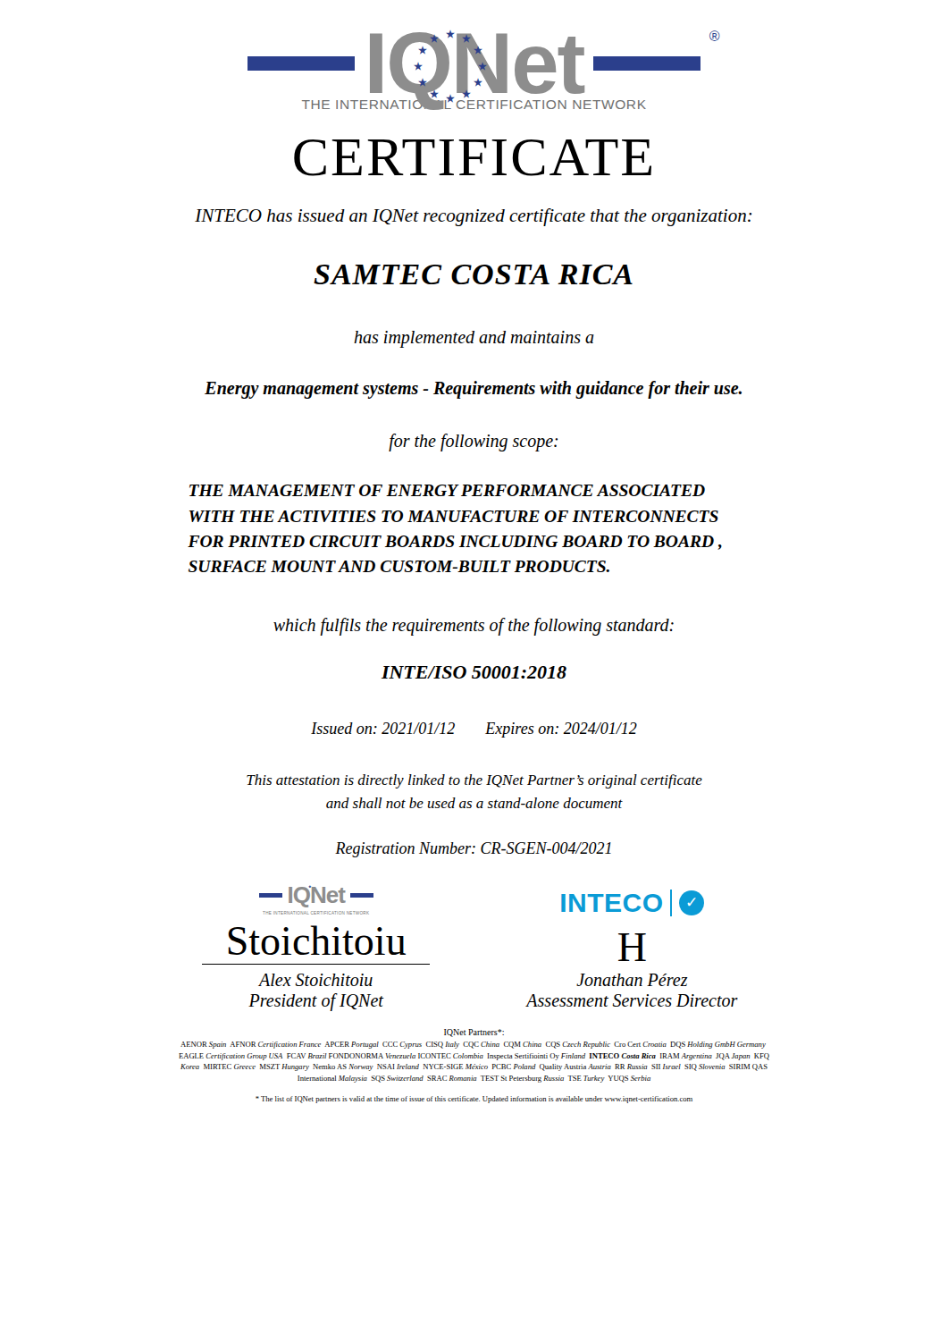®
IQNet ★ ★ ★ ★ ★ ★ ★ ★ ★ ★ ★ ★
THE INTERNATIONAL CERTIFICATION NETWORK
CERTIFICATE
INTECO has issued an IQNet recognized certificate that the organization:
SAMTEC COSTA RICA
has implemented and maintains a
Energy management systems - Requirements with guidance for their use.
for the following scope:
THE MANAGEMENT OF ENERGY PERFORMANCE ASSOCIATED
WITH THE ACTIVITIES TO MANUFACTURE OF INTERCONNECTS
FOR PRINTED CIRCUIT BOARDS INCLUDING BOARD TO BOARD ,
SURFACE MOUNT AND CUSTOM-BUILT PRODUCTS.
which fulfils the requirements of the following standard:
INTE/ISO 50001:2018
Issued on: 2021/01/12 Expires on: 2024/01/12
This attestation is directly linked to the IQNet Partner’s original certificate
and shall not be used as a stand-alone document
Registration Number: CR-SGEN-004/2021
IQNet ★
THE INTERNATIONAL CERTIFICATION NETWORK
Stoichitoiu
Alex Stoichitoiu
President of IQNet
INTECO ✓
H
Jonathan Pérez
Assessment Services Director
IQNet Partners*:
AENOR Spain AFNOR Certification France APCER Portugal CCC Cyprus CISQ Italy CQC China CQM China CQS Czech Republic Cro Cert Croatia DQS Holding GmbH Germany EAGLE Certification Group USA FCAV Brazil FONDONORMA Venezuela ICONTEC Colombia Inspecta Sertifiointi Oy Finland INTECO Costa Rica IRAM Argentina JQA Japan KFQ Korea MIRTEC Greece MSZT Hungary Nemko AS Norway NSAI Ireland NYCE-SIGE México PCBC Poland Quality Austria Austria RR Russia SII Israel SIQ Slovenia SIRIM QAS International Malaysia SQS Switzerland SRAC Romania TEST St Petersburg Russia TSE Turkey YUQS Serbia
* The list of IQNet partners is valid at the time of issue of this certificate. Updated information is available under www.iqnet-certification.com